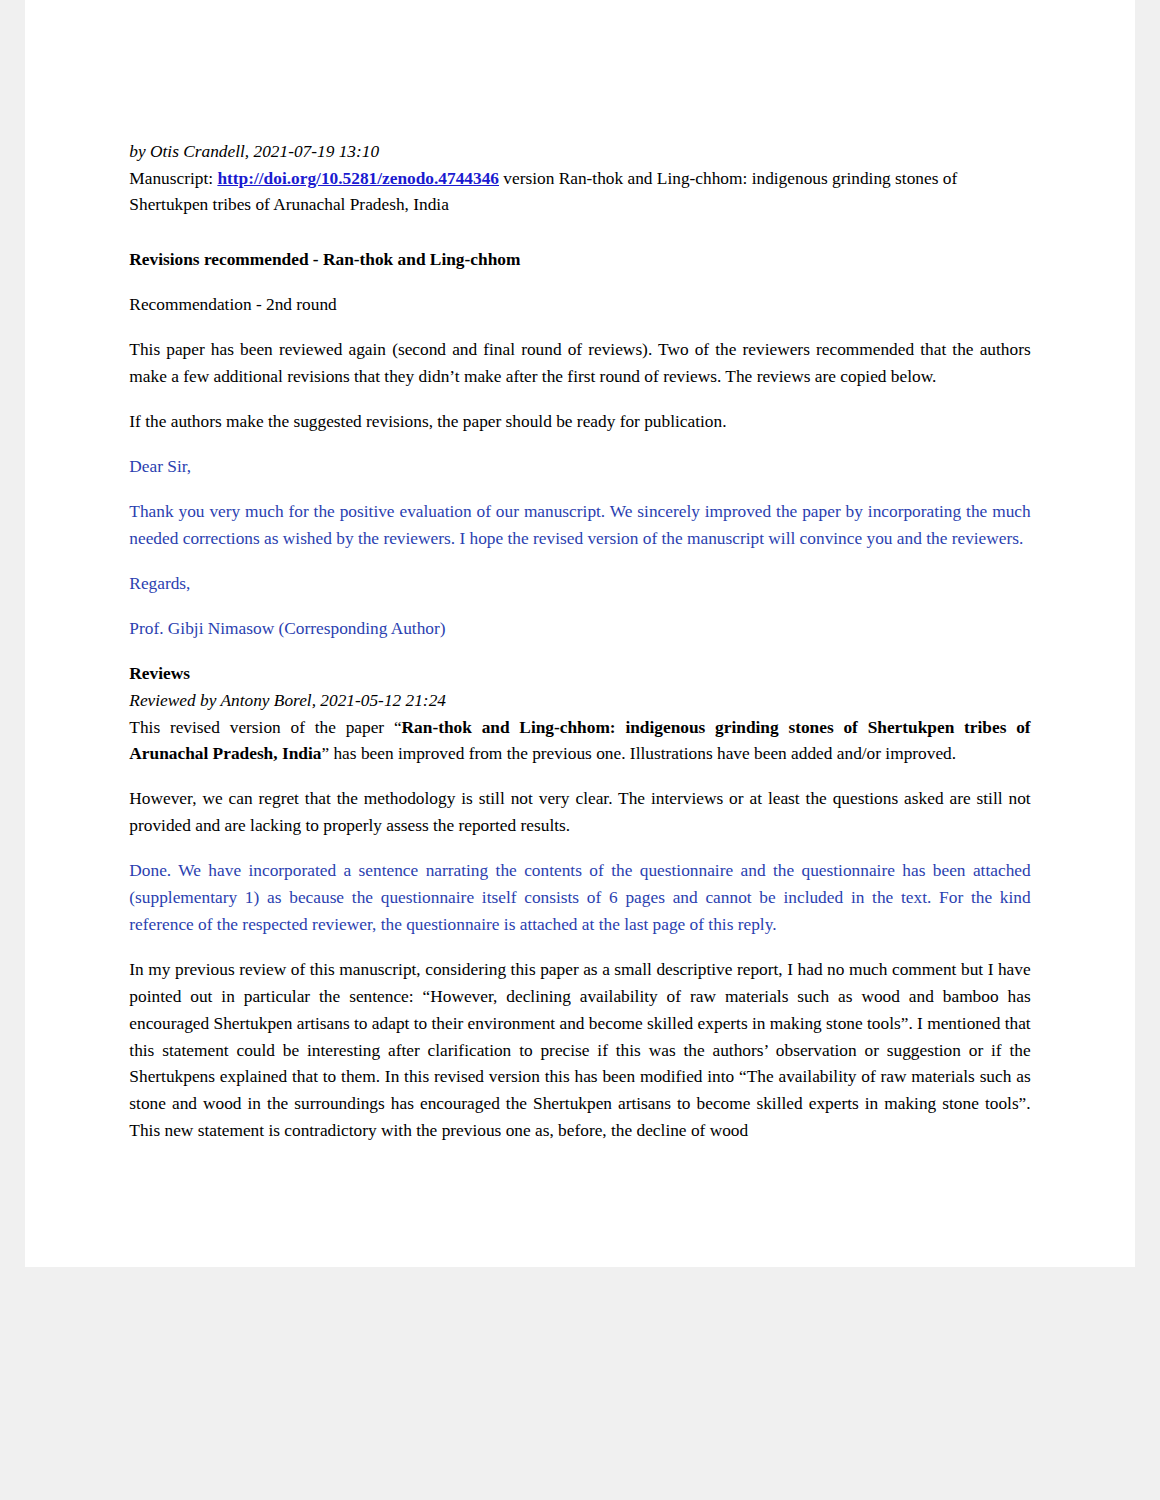by Otis Crandell, 2021-07-19 13:10
Manuscript: http://doi.org/10.5281/zenodo.4744346 version Ran-thok and Ling-chhom: indigenous grinding stones of Shertukpen tribes of Arunachal Pradesh, India
Revisions recommended - Ran-thok and Ling-chhom
Recommendation - 2nd round
This paper has been reviewed again (second and final round of reviews). Two of the reviewers recommended that the authors make a few additional revisions that they didn’t make after the first round of reviews. The reviews are copied below.
If the authors make the suggested revisions, the paper should be ready for publication.
Dear Sir,
Thank you very much for the positive evaluation of our manuscript. We sincerely improved the paper by incorporating the much needed corrections as wished by the reviewers. I hope the revised version of the manuscript will convince you and the reviewers.
Regards,
Prof. Gibji Nimasow (Corresponding Author)
Reviews
Reviewed by Antony Borel, 2021-05-12 21:24
This revised version of the paper “Ran-thok and Ling-chhom: indigenous grinding stones of Shertukpen tribes of Arunachal Pradesh, India” has been improved from the previous one. Illustrations have been added and/or improved.
However, we can regret that the methodology is still not very clear. The interviews or at least the questions asked are still not provided and are lacking to properly assess the reported results.
Done. We have incorporated a sentence narrating the contents of the questionnaire and the questionnaire has been attached (supplementary 1) as because the questionnaire itself consists of 6 pages and cannot be included in the text. For the kind reference of the respected reviewer, the questionnaire is attached at the last page of this reply.
In my previous review of this manuscript, considering this paper as a small descriptive report, I had no much comment but I have pointed out in particular the sentence: “However, declining availability of raw materials such as wood and bamboo has encouraged Shertukpen artisans to adapt to their environment and become skilled experts in making stone tools”. I mentioned that this statement could be interesting after clarification to precise if this was the authors’ observation or suggestion or if the Shertukpens explained that to them. In this revised version this has been modified into “The availability of raw materials such as stone and wood in the surroundings has encouraged the Shertukpen artisans to become skilled experts in making stone tools”. This new statement is contradictory with the previous one as, before, the decline of wood